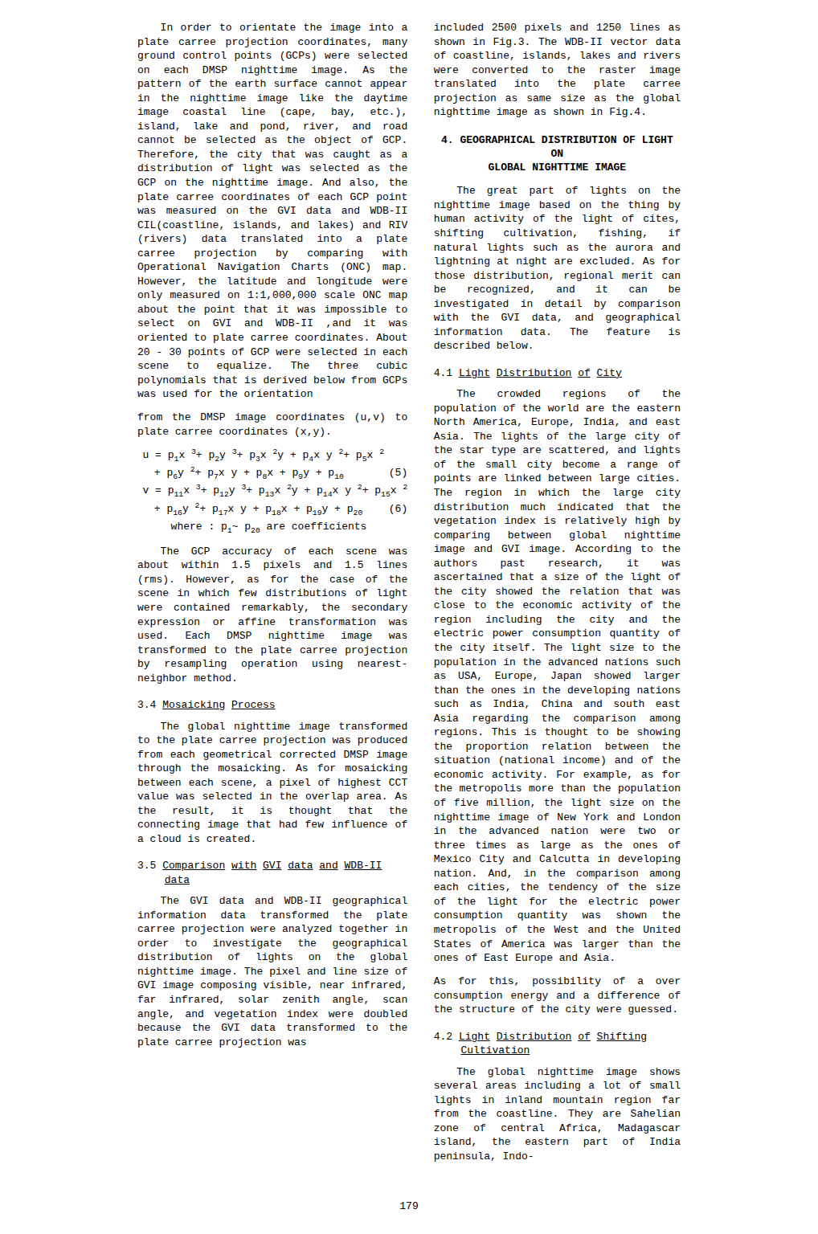In order to orientate the image into a plate carree projection coordinates, many ground control points (GCPs) were selected on each DMSP nighttime image. As the pattern of the earth surface cannot appear in the nighttime image like the daytime image coastal line (cape, bay, etc.), island, lake and pond, river, and road cannot be selected as the object of GCP. Therefore, the city that was caught as a distribution of light was selected as the GCP on the nighttime image. And also, the plate carree coordinates of each GCP point was measured on the GVI data and WDB-II CIL(coastline, islands, and lakes) and RIV (rivers) data translated into a plate carree projection by comparing with Operational Navigation Charts (ONC) map. However, the latitude and longitude were only measured on 1:1,000,000 scale ONC map about the point that it was impossible to select on GVI and WDB-II ,and it was oriented to plate carree coordinates. About 20 - 30 points of GCP were selected in each scene to equalize. The three cubic polynomials that is derived below from GCPs was used for the orientation
from the DMSP image coordinates (u,v) to plate carree coordinates (x,y).
u = p1x 3+ p2y 3+ p3x 2y + p4x y 2+ p5x 2
+ p6y 2+ p7x y + p8x + p9y + p10(5)
v = p11x 3+ p12y 3+ p13x 2y + p14x y 2+ p15x 2
+ p16y 2+ p17x y + p18x + p19y + p20(6)
where : p1~ p20 are coefficients
The GCP accuracy of each scene was about within 1.5 pixels and 1.5 lines (rms). However, as for the case of the scene in which few distributions of light were contained remarkably, the secondary expression or affine transformation was used. Each DMSP nighttime image was transformed to the plate carree projection by resampling operation using nearest-neighbor method.
3.4 Mosaicking Process
The global nighttime image transformed to the plate carree projection was produced from each geometrical corrected DMSP image through the mosaicking. As for mosaicking between each scene, a pixel of highest CCT value was selected in the overlap area. As the result, it is thought that the connecting image that had few influence of a cloud is created.
3.5 Comparison with GVI data and WDB-II
data
The GVI data and WDB-II geographical information data transformed the plate carree projection were analyzed together in order to investigate the geographical distribution of lights on the global nighttime image. The pixel and line size of GVI image composing visible, near infrared, far infrared, solar zenith angle, scan angle, and vegetation index were doubled because the GVI data transformed to the plate carree projection was
included 2500 pixels and 1250 lines as shown in Fig.3. The WDB-II vector data of coastline, islands, lakes and rivers were converted to the raster image translated into the plate carree projection as same size as the global nighttime image as shown in Fig.4.
4. GEOGRAPHICAL DISTRIBUTION OF LIGHT ON
GLOBAL NIGHTTIME IMAGE
The great part of lights on the nighttime image based on the thing by human activity of the light of cites, shifting cultivation, fishing, if natural lights such as the aurora and lightning at night are excluded. As for those distribution, regional merit can be recognized, and it can be investigated in detail by comparison with the GVI data, and geographical information data. The feature is described below.
4.1 Light Distribution of City
The crowded regions of the population of the world are the eastern North America, Europe, India, and east Asia. The lights of the large city of the star type are scattered, and lights of the small city become a range of points are linked between large cities. The region in which the large city distribution much indicated that the vegetation index is relatively high by comparing between global nighttime image and GVI image. According to the authors past research, it was ascertained that a size of the light of the city showed the relation that was close to the economic activity of the region including the city and the electric power consumption quantity of the city itself. The light size to the population in the advanced nations such as USA, Europe, Japan showed larger than the ones in the developing nations such as India, China and south east Asia regarding the comparison among regions. This is thought to be showing the proportion relation between the situation (national income) and of the economic activity. For example, as for the metropolis more than the population of five million, the light size on the nighttime image of New York and London in the advanced nation were two or three times as large as the ones of Mexico City and Calcutta in developing nation. And, in the comparison among each cities, the tendency of the size of the light for the electric power consumption quantity was shown the metropolis of the West and the United States of America was larger than the ones of East Europe and Asia.
As for this, possibility of a over consumption energy and a difference of the structure of the city were guessed.
4.2 Light Distribution of Shifting
Cultivation
The global nighttime image shows several areas including a lot of small lights in inland mountain region far from the coastline. They are Sahelian zone of central Africa, Madagascar island, the eastern part of India peninsula, Indo-
179